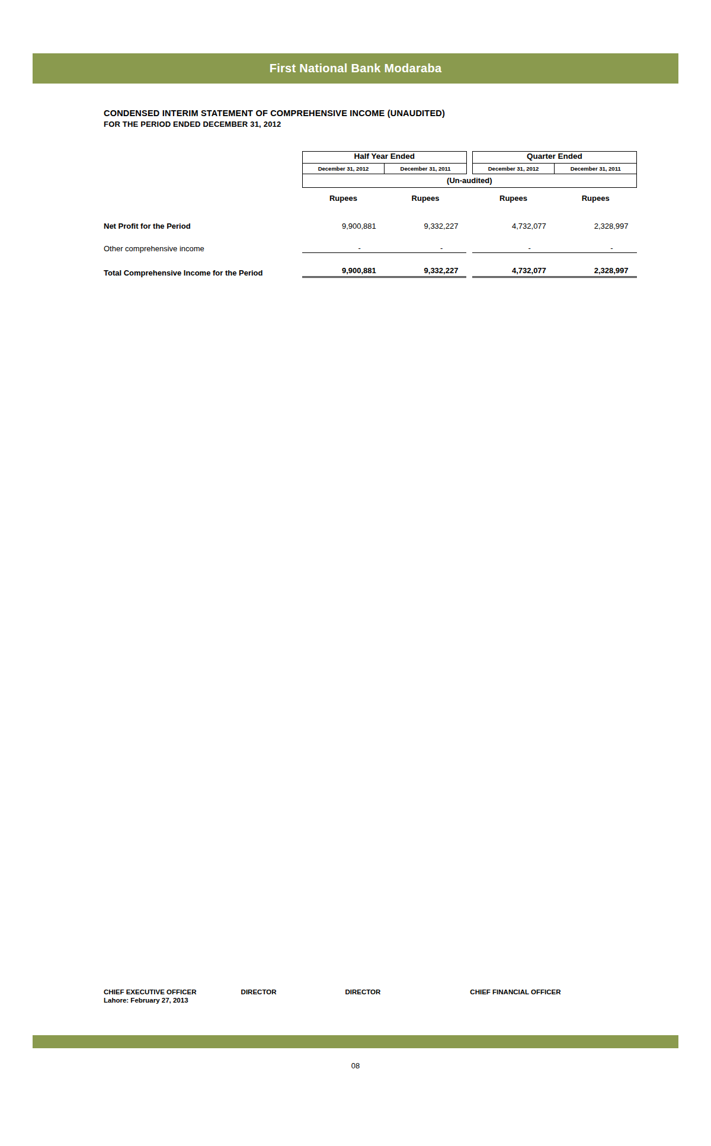First National Bank Modaraba
CONDENSED INTERIM STATEMENT OF COMPREHENSIVE INCOME (UNAUDITED)
FOR THE PERIOD ENDED DECEMBER 31, 2012
| | Half Year Ended | | Quarter Ended |
| | December 31, 2012 | December 31, 2011 | | December 31, 2012 | December 31, 2011 |
| | (Un-audited) |
| | Rupees | Rupees | | Rupees | Rupees |
| Net Profit for the Period | 9,900,881 | 9,332,227 | | 4,732,077 | 2,328,997 |
| Other comprehensive income | - | - | | - | - |
| Total Comprehensive Income for the Period | 9,900,881 | 9,332,227 | | 4,732,077 | 2,328,997 |
| CHIEF EXECUTIVE OFFICER Lahore: February 27, 2013 | DIRECTOR | DIRECTOR | CHIEF FINANCIAL OFFICER |
08